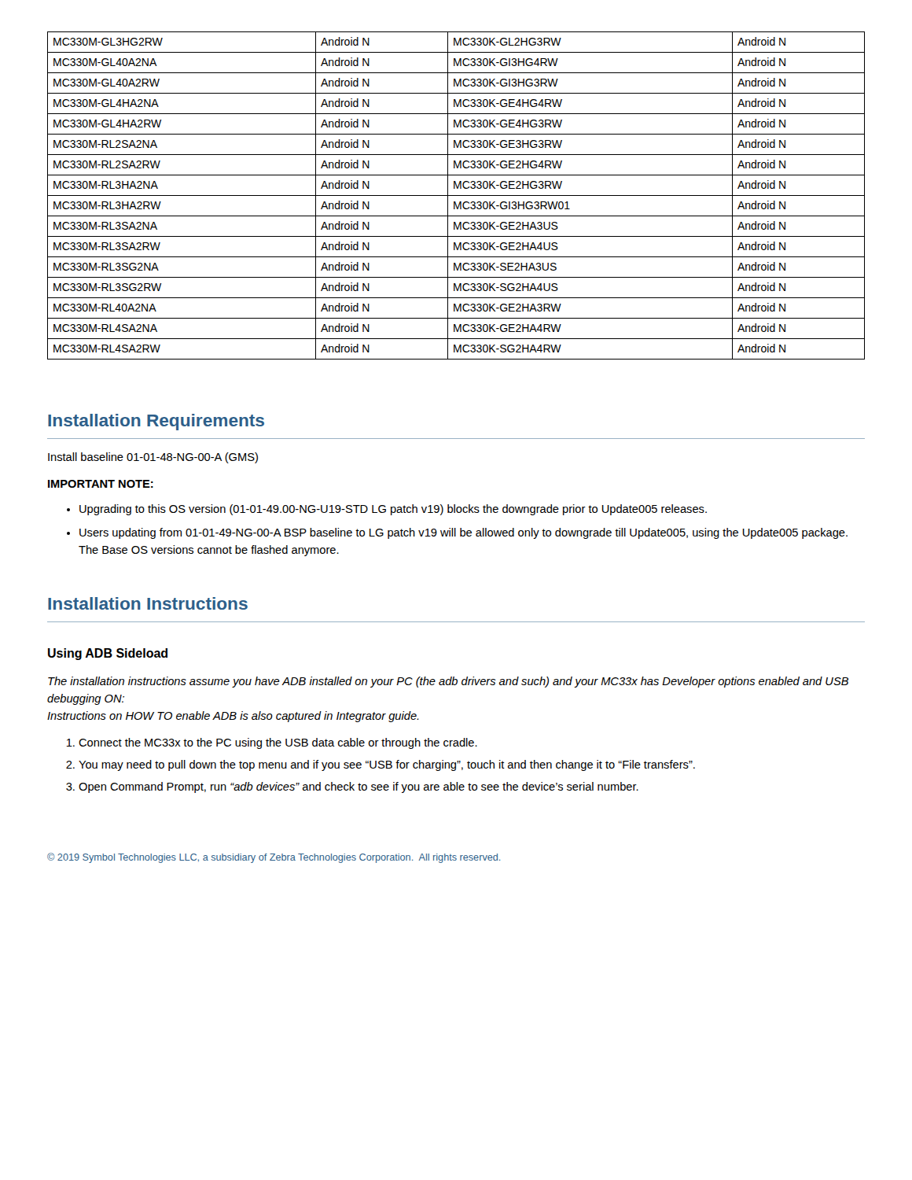| MC330M-GL3HG2RW | Android N | MC330K-GL2HG3RW | Android N |
| MC330M-GL40A2NA | Android N | MC330K-GI3HG4RW | Android N |
| MC330M-GL40A2RW | Android N | MC330K-GI3HG3RW | Android N |
| MC330M-GL4HA2NA | Android N | MC330K-GE4HG4RW | Android N |
| MC330M-GL4HA2RW | Android N | MC330K-GE4HG3RW | Android N |
| MC330M-RL2SA2NA | Android N | MC330K-GE3HG3RW | Android N |
| MC330M-RL2SA2RW | Android N | MC330K-GE2HG4RW | Android N |
| MC330M-RL3HA2NA | Android N | MC330K-GE2HG3RW | Android N |
| MC330M-RL3HA2RW | Android N | MC330K-GI3HG3RW01 | Android N |
| MC330M-RL3SA2NA | Android N | MC330K-GE2HA3US | Android N |
| MC330M-RL3SA2RW | Android N | MC330K-GE2HA4US | Android N |
| MC330M-RL3SG2NA | Android N | MC330K-SE2HA3US | Android N |
| MC330M-RL3SG2RW | Android N | MC330K-SG2HA4US | Android N |
| MC330M-RL40A2NA | Android N | MC330K-GE2HA3RW | Android N |
| MC330M-RL4SA2NA | Android N | MC330K-GE2HA4RW | Android N |
| MC330M-RL4SA2RW | Android N | MC330K-SG2HA4RW | Android N |
Installation Requirements
Install baseline 01-01-48-NG-00-A (GMS)
IMPORTANT NOTE:
Upgrading to this OS version (01-01-49.00-NG-U19-STD LG patch v19) blocks the downgrade prior to Update005 releases.
Users updating from 01-01-49-NG-00-A BSP baseline to LG patch v19 will be allowed only to downgrade till Update005, using the Update005 package. The Base OS versions cannot be flashed anymore.
Installation Instructions
Using ADB Sideload
The installation instructions assume you have ADB installed on your PC (the adb drivers and such) and your MC33x has Developer options enabled and USB debugging ON:
Instructions on HOW TO enable ADB is also captured in Integrator guide.
Connect the MC33x to the PC using the USB data cable or through the cradle.
You may need to pull down the top menu and if you see “USB for charging”, touch it and then change it to “File transfers”.
Open Command Prompt, run “adb devices” and check to see if you are able to see the device’s serial number.
© 2019 Symbol Technologies LLC, a subsidiary of Zebra Technologies Corporation. All rights reserved.